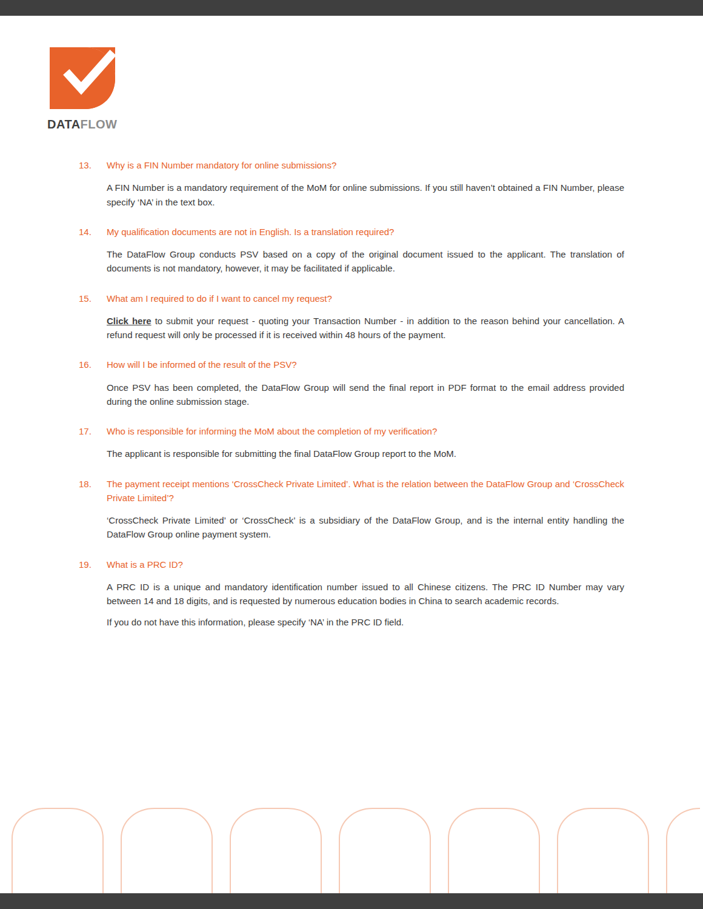DATA FLOW
Why is a FIN Number mandatory for online submissions?
A FIN Number is a mandatory requirement of the MoM for online submissions. If you still haven’t obtained a FIN Number, please specify ‘NA’ in the text box.
My qualification documents are not in English. Is a translation required?
The DataFlow Group conducts PSV based on a copy of the original document issued to the applicant. The translation of documents is not mandatory, however, it may be facilitated if applicable.
What am I required to do if I want to cancel my request?
Click here to submit your request - quoting your Transaction Number - in addition to the reason behind your cancellation. A refund request will only be processed if it is received within 48 hours of the payment.
How will I be informed of the result of the PSV?
Once PSV has been completed, the DataFlow Group will send the final report in PDF format to the email address provided during the online submission stage.
Who is responsible for informing the MoM about the completion of my verification?
The applicant is responsible for submitting the final DataFlow Group report to the MoM.
The payment receipt mentions ‘CrossCheck Private Limited’. What is the relation between the DataFlow Group and ‘CrossCheck Private Limited’?
‘CrossCheck Private Limited’ or ‘CrossCheck’ is a subsidiary of the DataFlow Group, and is the internal entity handling the DataFlow Group online payment system.
What is a PRC ID?
A PRC ID is a unique and mandatory identification number issued to all Chinese citizens. The PRC ID Number may vary between 14 and 18 digits, and is requested by numerous education bodies in China to search academic records.
If you do not have this information, please specify ‘NA’ in the PRC ID field.